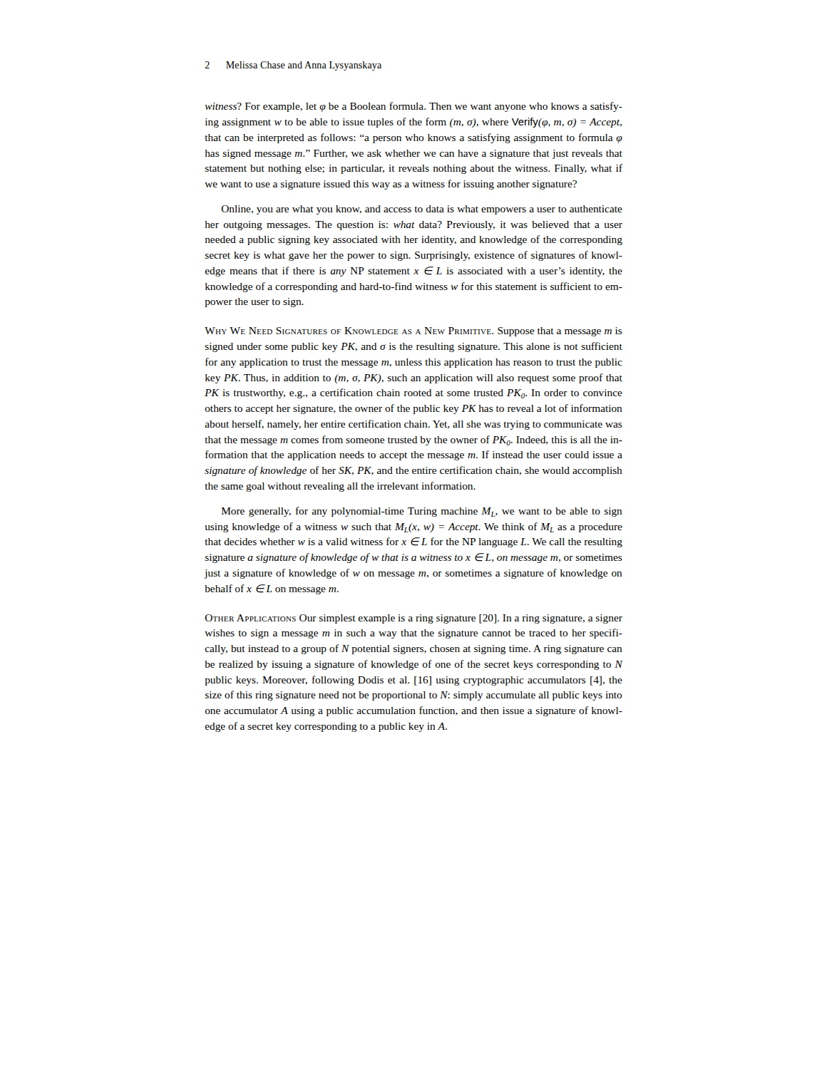2 Melissa Chase and Anna Lysyanskaya
witness? For example, let φ be a Boolean formula. Then we want anyone who knows a satisfying assignment w to be able to issue tuples of the form (m, σ), where Verify(φ, m, σ) = Accept, that can be interpreted as follows: “a person who knows a satisfying assignment to formula φ has signed message m.” Further, we ask whether we can have a signature that just reveals that statement but nothing else; in particular, it reveals nothing about the witness. Finally, what if we want to use a signature issued this way as a witness for issuing another signature?
Online, you are what you know, and access to data is what empowers a user to authenticate her outgoing messages. The question is: what data? Previously, it was believed that a user needed a public signing key associated with her identity, and knowledge of the corresponding secret key is what gave her the power to sign. Surprisingly, existence of signatures of knowledge means that if there is any NP statement x ∈ L is associated with a user’s identity, the knowledge of a corresponding and hard-to-find witness w for this statement is sufficient to empower the user to sign.
Why We Need Signatures of Knowledge as a New Primitive. Suppose that a message m is signed under some public key PK, and σ is the resulting signature. This alone is not sufficient for any application to trust the message m, unless this application has reason to trust the public key PK. Thus, in addition to (m, σ, PK), such an application will also request some proof that PK is trustworthy, e.g., a certification chain rooted at some trusted PK0. In order to convince others to accept her signature, the owner of the public key PK has to reveal a lot of information about herself, namely, her entire certification chain. Yet, all she was trying to communicate was that the message m comes from someone trusted by the owner of PK0. Indeed, this is all the information that the application needs to accept the message m. If instead the user could issue a signature of knowledge of her SK, PK, and the entire certification chain, she would accomplish the same goal without revealing all the irrelevant information.
More generally, for any polynomial-time Turing machine ML, we want to be able to sign using knowledge of a witness w such that ML(x, w) = Accept. We think of ML as a procedure that decides whether w is a valid witness for x ∈ L for the NP language L. We call the resulting signature a signature of knowledge of w that is a witness to x ∈ L, on message m, or sometimes just a signature of knowledge of w on message m, or sometimes a signature of knowledge on behalf of x ∈ L on message m.
Other Applications Our simplest example is a ring signature [20]. In a ring signature, a signer wishes to sign a message m in such a way that the signature cannot be traced to her specifically, but instead to a group of N potential signers, chosen at signing time. A ring signature can be realized by issuing a signature of knowledge of one of the secret keys corresponding to N public keys. Moreover, following Dodis et al. [16] using cryptographic accumulators [4], the size of this ring signature need not be proportional to N: simply accumulate all public keys into one accumulator A using a public accumulation function, and then issue a signature of knowledge of a secret key corresponding to a public key in A.